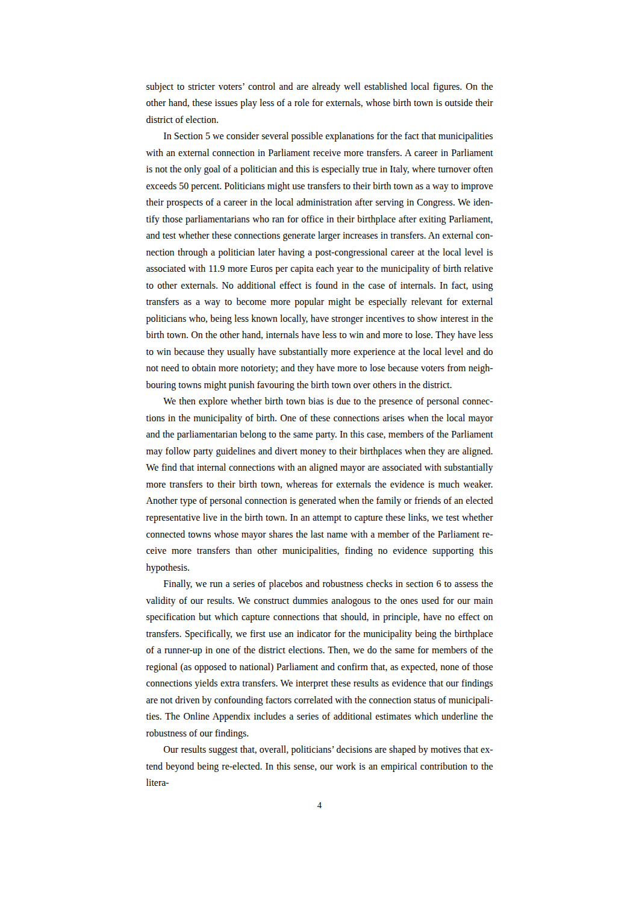subject to stricter voters’ control and are already well established local figures. On the other hand, these issues play less of a role for externals, whose birth town is outside their district of election.
In Section 5 we consider several possible explanations for the fact that municipalities with an external connection in Parliament receive more transfers. A career in Parliament is not the only goal of a politician and this is especially true in Italy, where turnover often exceeds 50 percent. Politicians might use transfers to their birth town as a way to improve their prospects of a career in the local administration after serving in Congress. We identify those parliamentarians who ran for office in their birthplace after exiting Parliament, and test whether these connections generate larger increases in transfers. An external connection through a politician later having a post-congressional career at the local level is associated with 11.9 more Euros per capita each year to the municipality of birth relative to other externals. No additional effect is found in the case of internals. In fact, using transfers as a way to become more popular might be especially relevant for external politicians who, being less known locally, have stronger incentives to show interest in the birth town. On the other hand, internals have less to win and more to lose. They have less to win because they usually have substantially more experience at the local level and do not need to obtain more notoriety; and they have more to lose because voters from neighbouring towns might punish favouring the birth town over others in the district.
We then explore whether birth town bias is due to the presence of personal connections in the municipality of birth. One of these connections arises when the local mayor and the parliamentarian belong to the same party. In this case, members of the Parliament may follow party guidelines and divert money to their birthplaces when they are aligned. We find that internal connections with an aligned mayor are associated with substantially more transfers to their birth town, whereas for externals the evidence is much weaker. Another type of personal connection is generated when the family or friends of an elected representative live in the birth town. In an attempt to capture these links, we test whether connected towns whose mayor shares the last name with a member of the Parliament receive more transfers than other municipalities, finding no evidence supporting this hypothesis.
Finally, we run a series of placebos and robustness checks in section 6 to assess the validity of our results. We construct dummies analogous to the ones used for our main specification but which capture connections that should, in principle, have no effect on transfers. Specifically, we first use an indicator for the municipality being the birthplace of a runner-up in one of the district elections. Then, we do the same for members of the regional (as opposed to national) Parliament and confirm that, as expected, none of those connections yields extra transfers. We interpret these results as evidence that our findings are not driven by confounding factors correlated with the connection status of municipalities. The Online Appendix includes a series of additional estimates which underline the robustness of our findings.
Our results suggest that, overall, politicians’ decisions are shaped by motives that extend beyond being re-elected. In this sense, our work is an empirical contribution to the litera-
4